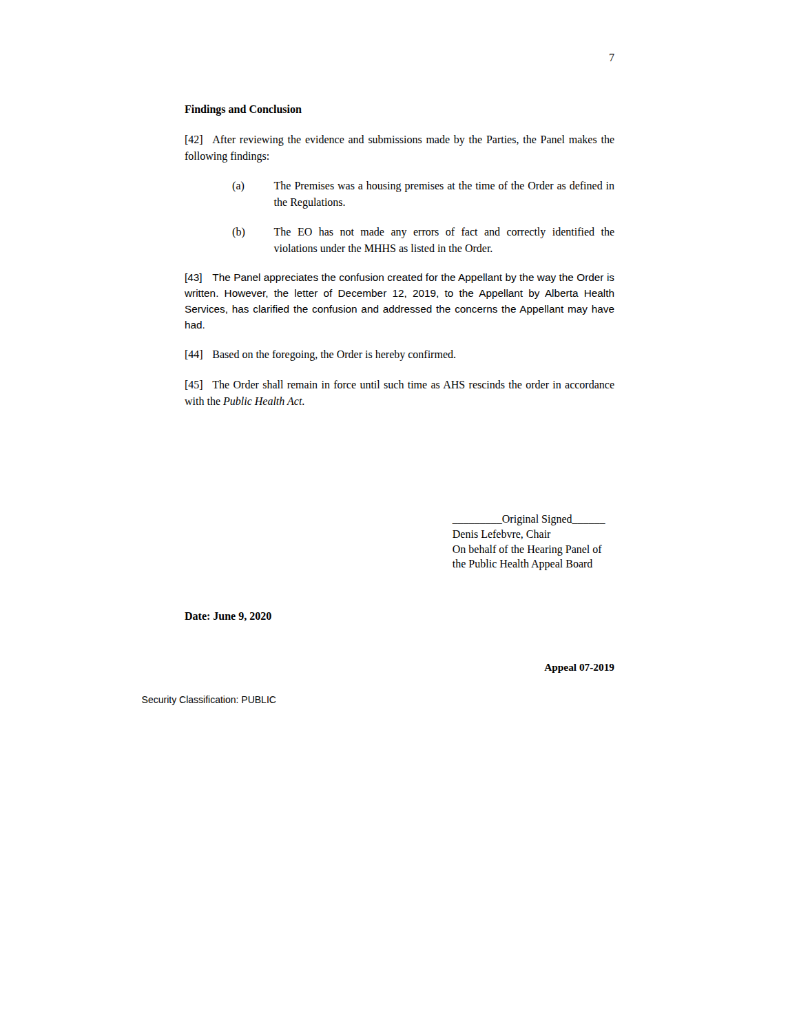7
Findings and Conclusion
[42] After reviewing the evidence and submissions made by the Parties, the Panel makes the following findings:
(a) The Premises was a housing premises at the time of the Order as defined in the Regulations.
(b) The EO has not made any errors of fact and correctly identified the violations under the MHHS as listed in the Order.
[43] The Panel appreciates the confusion created for the Appellant by the way the Order is written. However, the letter of December 12, 2019, to the Appellant by Alberta Health Services, has clarified the confusion and addressed the concerns the Appellant may have had.
[44] Based on the foregoing, the Order is hereby confirmed.
[45] The Order shall remain in force until such time as AHS rescinds the order in accordance with the Public Health Act.
_________Original Signed______
Denis Lefebvre, Chair
On behalf of the Hearing Panel of
the Public Health Appeal Board
Date: June 9, 2020
Appeal 07-2019
Security Classification: PUBLIC